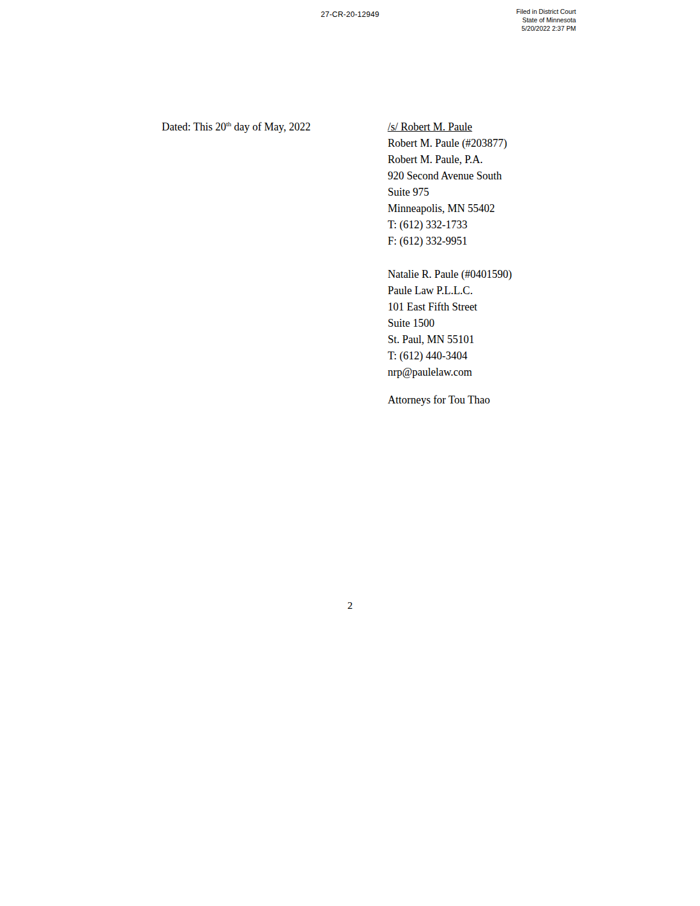27-CR-20-12949
Filed in District Court
State of Minnesota
5/20/2022 2:37 PM
Dated: This 20th day of May, 2022
/s/ Robert M. Paule
Robert M. Paule (#203877)
Robert M. Paule, P.A.
920 Second Avenue South
Suite 975
Minneapolis, MN 55402
T: (612) 332-1733
F: (612) 332-9951
Natalie R. Paule (#0401590)
Paule Law P.L.L.C.
101 East Fifth Street
Suite 1500
St. Paul, MN 55101
T: (612) 440-3404
nrp@paulelaw.com
Attorneys for Tou Thao
2